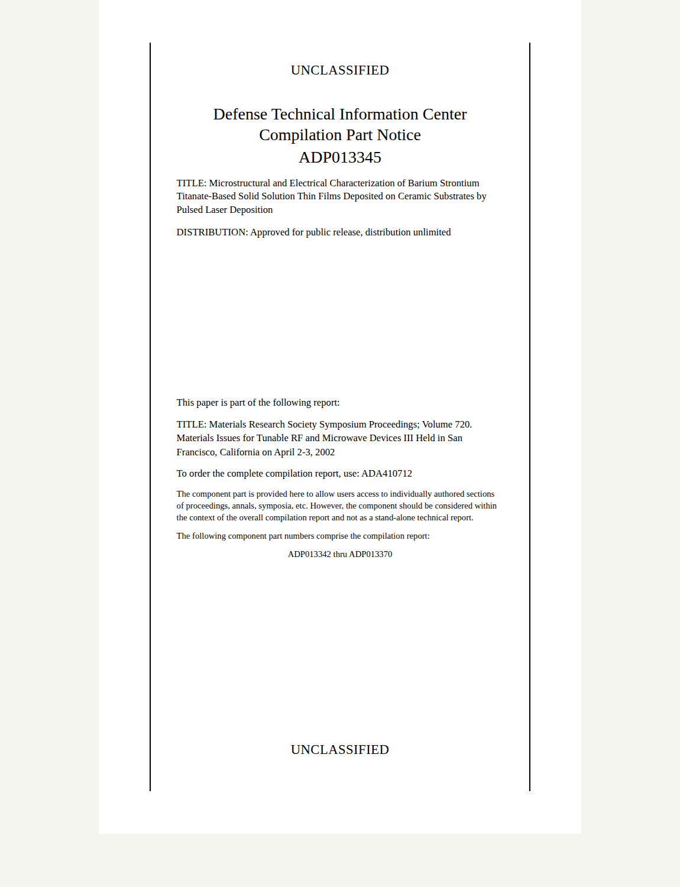UNCLASSIFIED
Defense Technical Information Center
Compilation Part Notice
ADP013345
TITLE: Microstructural and Electrical Characterization of Barium Strontium Titanate-Based Solid Solution Thin Films Deposited on Ceramic Substrates by Pulsed Laser Deposition
DISTRIBUTION: Approved for public release, distribution unlimited
This paper is part of the following report:
TITLE: Materials Research Society Symposium Proceedings; Volume 720. Materials Issues for Tunable RF and Microwave Devices III Held in San Francisco, California on April 2-3, 2002
To order the complete compilation report, use: ADA410712
The component part is provided here to allow users access to individually authored sections of proceedings, annals, symposia, etc. However, the component should be considered within the context of the overall compilation report and not as a stand-alone technical report.
The following component part numbers comprise the compilation report:
ADP013342 thru ADP013370
UNCLASSIFIED